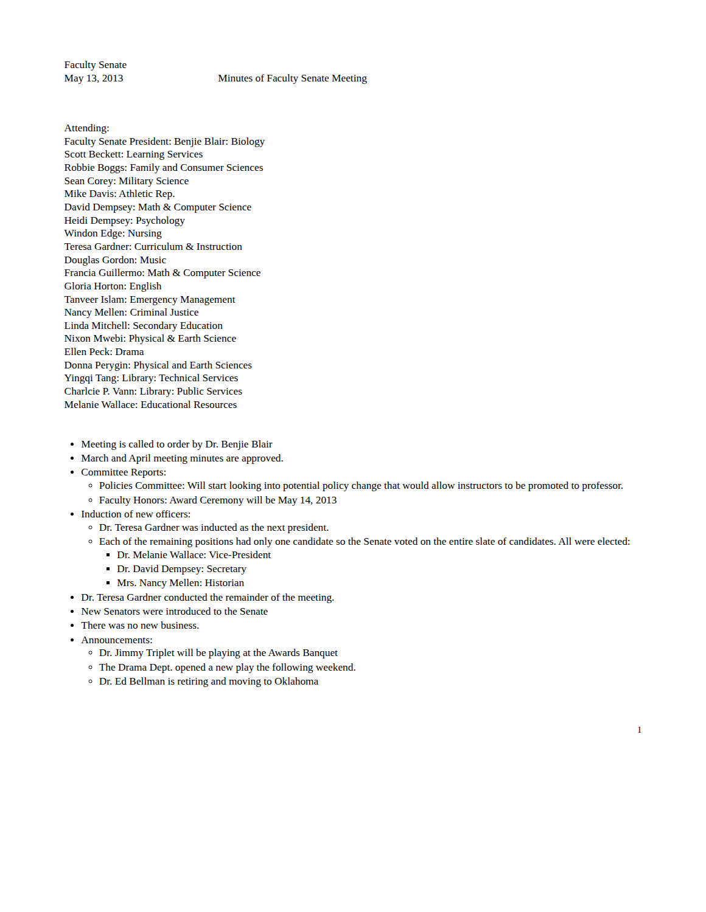Faculty Senate
May 13, 2013 Minutes of Faculty Senate Meeting
Attending:
Faculty Senate President: Benjie Blair: Biology
Scott Beckett: Learning Services
Robbie Boggs: Family and Consumer Sciences
Sean Corey: Military Science
Mike Davis: Athletic Rep.
David Dempsey: Math & Computer Science
Heidi Dempsey: Psychology
Windon Edge: Nursing
Teresa Gardner: Curriculum & Instruction
Douglas Gordon: Music
Francia Guillermo: Math & Computer Science
Gloria Horton: English
Tanveer Islam: Emergency Management
Nancy Mellen: Criminal Justice
Linda Mitchell: Secondary Education
Nixon Mwebi: Physical & Earth Science
Ellen Peck: Drama
Donna Perygin: Physical and Earth Sciences
Yingqi Tang: Library: Technical Services
Charlcie P. Vann: Library: Public Services
Melanie Wallace: Educational Resources
Meeting is called to order by Dr. Benjie Blair
March and April meeting minutes are approved.
Committee Reports:
Policies Committee: Will start looking into potential policy change that would allow instructors to be promoted to professor.
Faculty Honors: Award Ceremony will be May 14, 2013
Induction of new officers:
Dr. Teresa Gardner was inducted as the next president.
Each of the remaining positions had only one candidate so the Senate voted on the entire slate of candidates. All were elected:
Dr. Melanie Wallace: Vice-President
Dr. David Dempsey: Secretary
Mrs. Nancy Mellen: Historian
Dr. Teresa Gardner conducted the remainder of the meeting.
New Senators were introduced to the Senate
There was no new business.
Announcements:
Dr. Jimmy Triplet will be playing at the Awards Banquet
The Drama Dept. opened a new play the following weekend.
Dr. Ed Bellman is retiring and moving to Oklahoma
1